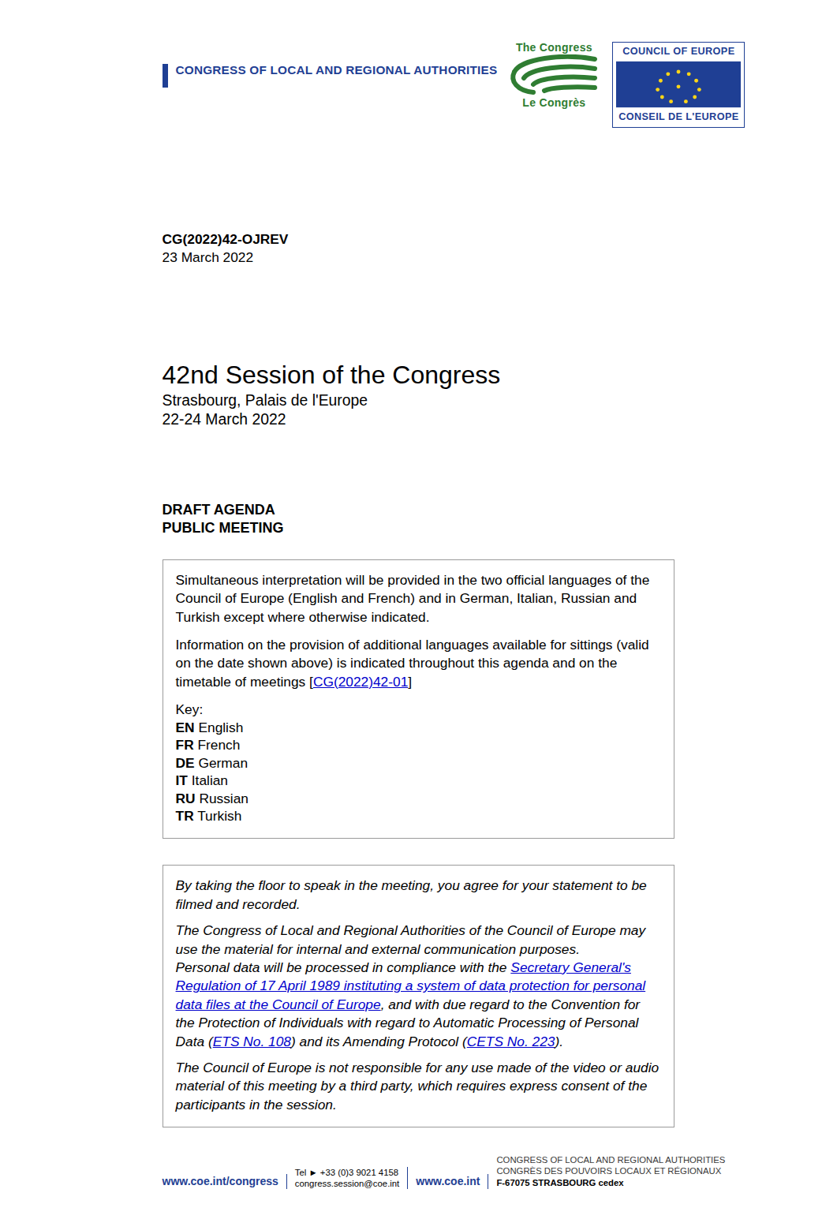CONGRESS OF LOCAL AND REGIONAL AUTHORITIES
The Congress
Le Congrès
COUNCIL OF EUROPE
CONSEIL DE L'EUROPE
CG(2022)42-OJREV
23 March 2022
42nd Session of the Congress
Strasbourg, Palais de l'Europe
22-24 March 2022
DRAFT AGENDA
PUBLIC MEETING
Simultaneous interpretation will be provided in the two official languages of the Council of Europe (English and French) and in German, Italian, Russian and Turkish except where otherwise indicated.
Information on the provision of additional languages available for sittings (valid on the date shown above) is indicated throughout this agenda and on the timetable of meetings [CG(2022)42-01]
Key:
EN English
FR French
DE German
IT Italian
RU Russian
TR Turkish
By taking the floor to speak in the meeting, you agree for your statement to be filmed and recorded.
The Congress of Local and Regional Authorities of the Council of Europe may use the material for internal and external communication purposes.
Personal data will be processed in compliance with the Secretary General's Regulation of 17 April 1989 instituting a system of data protection for personal data files at the Council of Europe, and with due regard to the Convention for the Protection of Individuals with regard to Automatic Processing of Personal Data (ETS No. 108) and its Amending Protocol (CETS No. 223).
The Council of Europe is not responsible for any use made of the video or audio material of this meeting by a third party, which requires express consent of the participants in the session.
www.coe.int/congress
Tel ► +33 (0)3 9021 4158
congress.session@coe.int
www.coe.int
CONGRESS OF LOCAL AND REGIONAL AUTHORITIES
CONGRÈS DES POUVOIRS LOCAUX ET RÉGIONAUX
F-67075 STRASBOURG cedex